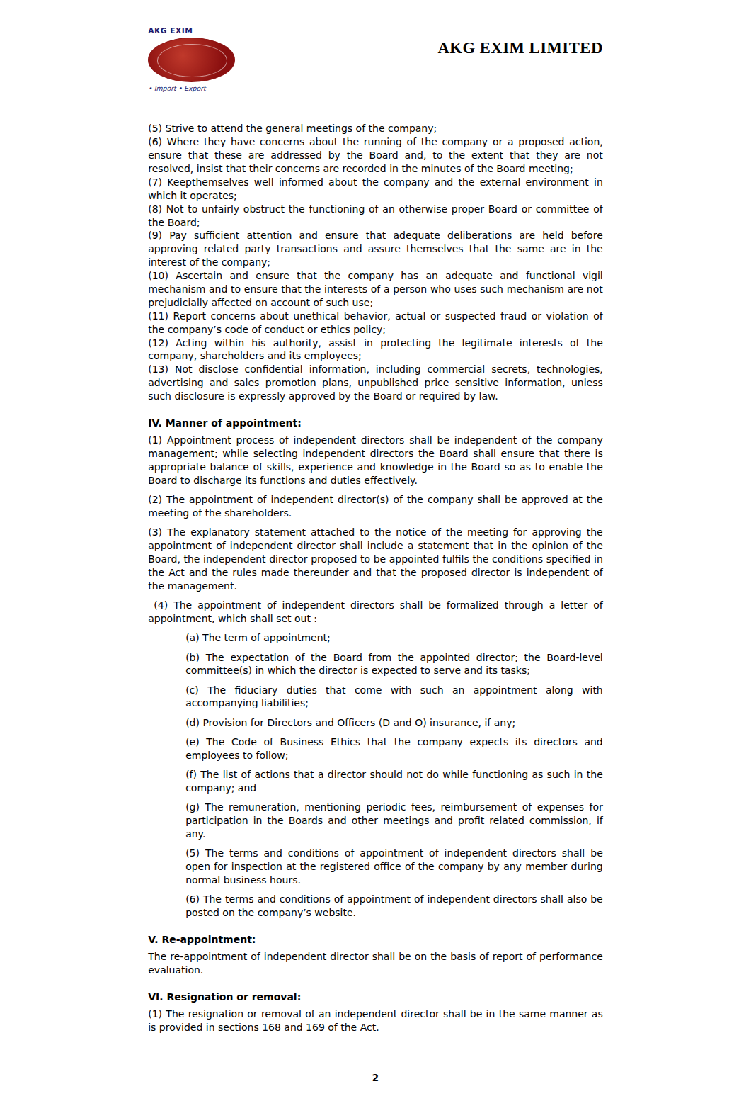AKG EXIM
• Import • Export
AKG EXIM LIMITED
(5) Strive to attend the general meetings of the company;
(6) Where they have concerns about the running of the company or a proposed action, ensure that these are addressed by the Board and, to the extent that they are not resolved, insist that their concerns are recorded in the minutes of the Board meeting;
(7) Keepthemselves well informed about the company and the external environment in which it operates;
(8) Not to unfairly obstruct the functioning of an otherwise proper Board or committee of the Board;
(9) Pay sufficient attention and ensure that adequate deliberations are held before approving related party transactions and assure themselves that the same are in the interest of the company;
(10) Ascertain and ensure that the company has an adequate and functional vigil mechanism and to ensure that the interests of a person who uses such mechanism are not prejudicially affected on account of such use;
(11) Report concerns about unethical behavior, actual or suspected fraud or violation of the company’s code of conduct or ethics policy;
(12) Acting within his authority, assist in protecting the legitimate interests of the company, shareholders and its employees;
(13) Not disclose confidential information, including commercial secrets, technologies, advertising and sales promotion plans, unpublished price sensitive information, unless such disclosure is expressly approved by the Board or required by law.
IV. Manner of appointment:
(1) Appointment process of independent directors shall be independent of the company management; while selecting independent directors the Board shall ensure that there is appropriate balance of skills, experience and knowledge in the Board so as to enable the Board to discharge its functions and duties effectively.
(2) The appointment of independent director(s) of the company shall be approved at the meeting of the shareholders.
(3) The explanatory statement attached to the notice of the meeting for approving the appointment of independent director shall include a statement that in the opinion of the Board, the independent director proposed to be appointed fulfils the conditions specified in the Act and the rules made thereunder and that the proposed director is independent of the management.
(4) The appointment of independent directors shall be formalized through a letter of appointment, which shall set out :
(a) The term of appointment;
(b) The expectation of the Board from the appointed director; the Board-level committee(s) in which the director is expected to serve and its tasks;
(c) The fiduciary duties that come with such an appointment along with accompanying liabilities;
(d) Provision for Directors and Officers (D and O) insurance, if any;
(e) The Code of Business Ethics that the company expects its directors and employees to follow;
(f) The list of actions that a director should not do while functioning as such in the company; and
(g) The remuneration, mentioning periodic fees, reimbursement of expenses for participation in the Boards and other meetings and profit related commission, if any.
(5) The terms and conditions of appointment of independent directors shall be open for inspection at the registered office of the company by any member during normal business hours.
(6) The terms and conditions of appointment of independent directors shall also be posted on the company’s website.
V. Re-appointment:
The re-appointment of independent director shall be on the basis of report of performance evaluation.
VI. Resignation or removal:
(1) The resignation or removal of an independent director shall be in the same manner as is provided in sections 168 and 169 of the Act.
2